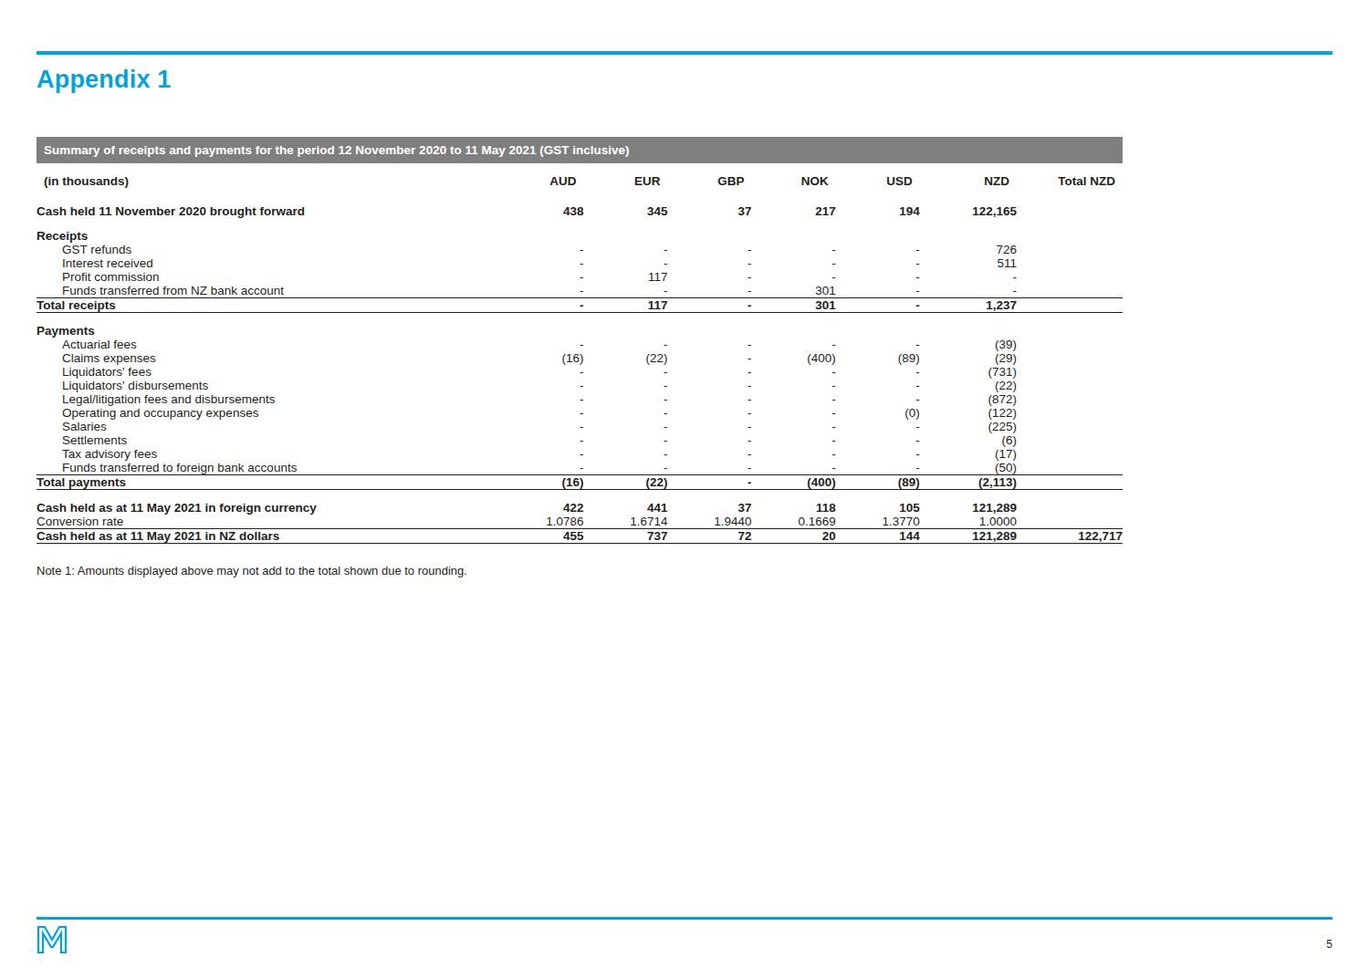Appendix 1
| Summary of receipts and payments for the period 12 November 2020 to 11 May 2021 (GST inclusive) |
| --- |
| (in thousands) | AUD | EUR | GBP | NOK | USD | NZD | Total NZD |
| Cash held 11 November 2020 brought forward | 438 | 345 | 37 | 217 | 194 | 122,165 | |
| Receipts | | | | | | | |
| GST refunds | - | - | - | - | - | 726 | |
| Interest received | - | - | - | - | - | 511 | |
| Profit commission | - | 117 | - | - | - | - | |
| Funds transferred from NZ bank account | - | - | - | 301 | - | - | |
| Total receipts | - | 117 | - | 301 | - | 1,237 | |
| Payments | | | | | | | |
| Actuarial fees | - | - | - | - | - | (39) | |
| Claims expenses | (16) | (22) | - | (400) | (89) | (29) | |
| Liquidators' fees | - | - | - | - | - | (731) | |
| Liquidators' disbursements | - | - | - | - | - | (22) | |
| Legal/litigation fees and disbursements | - | - | - | - | - | (872) | |
| Operating and occupancy expenses | - | - | - | - | (0) | (122) | |
| Salaries | - | - | - | - | - | (225) | |
| Settlements | - | - | - | - | - | (6) | |
| Tax advisory fees | - | - | - | - | - | (17) | |
| Funds transferred to foreign bank accounts | - | - | - | - | - | (50) | |
| Total payments | (16) | (22) | - | (400) | (89) | (2,113) | |
| Cash held as at 11 May 2021 in foreign currency | 422 | 441 | 37 | 118 | 105 | 121,289 | |
| Conversion rate | 1.0786 | 1.6714 | 1.9440 | 0.1669 | 1.3770 | 1.0000 | |
| Cash held as at 11 May 2021 in NZ dollars | 455 | 737 | 72 | 20 | 144 | 121,289 | 122,717 |
Note 1: Amounts displayed above may not add to the total shown due to rounding.
5